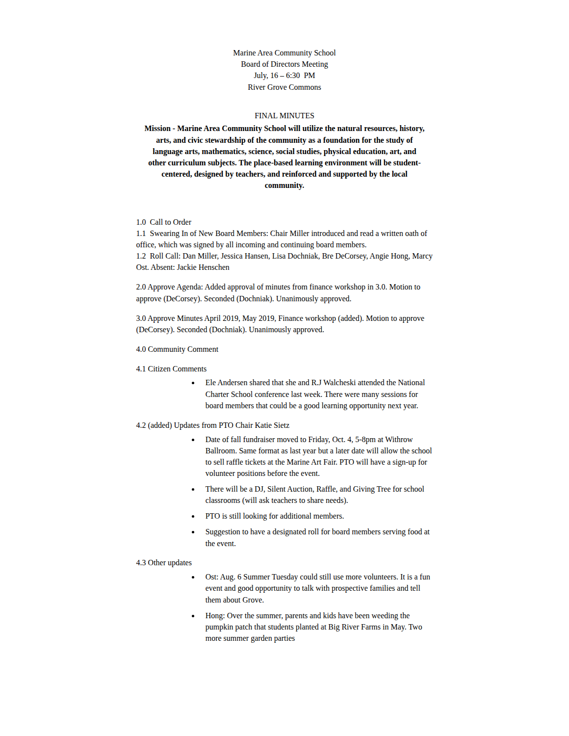Marine Area Community School
Board of Directors Meeting
July, 16 – 6:30 PM
River Grove Commons
FINAL MINUTES
Mission - Marine Area Community School will utilize the natural resources, history, arts, and civic stewardship of the community as a foundation for the study of language arts, mathematics, science, social studies, physical education, art, and other curriculum subjects. The place-based learning environment will be student-centered, designed by teachers, and reinforced and supported by the local community.
1.0 Call to Order
1.1 Swearing In of New Board Members: Chair Miller introduced and read a written oath of
office, which was signed by all incoming and continuing board members.
1.2 Roll Call: Dan Miller, Jessica Hansen, Lisa Dochniak, Bre DeCorsey, Angie Hong, Marcy
Ost. Absent: Jackie Henschen
2.0 Approve Agenda: Added approval of minutes from finance workshop in 3.0. Motion to approve (DeCorsey). Seconded (Dochniak). Unanimously approved.
3.0 Approve Minutes April 2019, May 2019, Finance workshop (added). Motion to approve (DeCorsey). Seconded (Dochniak). Unanimously approved.
4.0 Community Comment
4.1 Citizen Comments
Ele Andersen shared that she and R.J Walcheski attended the National Charter School conference last week. There were many sessions for board members that could be a good learning opportunity next year.
4.2 (added) Updates from PTO Chair Katie Sietz
Date of fall fundraiser moved to Friday, Oct. 4, 5-8pm at Withrow Ballroom. Same format as last year but a later date will allow the school to sell raffle tickets at the Marine Art Fair. PTO will have a sign-up for volunteer positions before the event.
There will be a DJ, Silent Auction, Raffle, and Giving Tree for school classrooms (will ask teachers to share needs).
PTO is still looking for additional members.
Suggestion to have a designated roll for board members serving food at the event.
4.3 Other updates
Ost: Aug. 6 Summer Tuesday could still use more volunteers. It is a fun event and good opportunity to talk with prospective families and tell them about Grove.
Hong: Over the summer, parents and kids have been weeding the pumpkin patch that students planted at Big River Farms in May. Two more summer garden parties